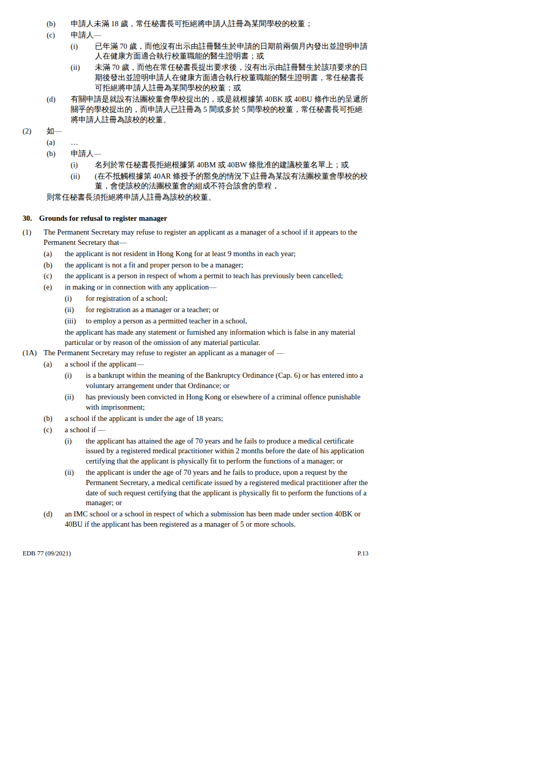(b)
申請人未滿 18 歲，常任秘書長可拒絕將申請人註冊為某間學校的校董；
(c)
申請人—
(i)
已年滿 70 歲，而他沒有出示由註冊醫生於申請的日期前兩個月內發出並證明申請人在健康方面適合執行校董職能的醫生證明書；或
(ii)
未滿 70 歲，而他在常任秘書長提出要求後，沒有出示由註冊醫生於該項要求的日期後發出並證明申請人在健康方面適合執行校董職能的醫生證明書，常任秘書長可拒絕將申請人註冊為某間學校的校董；或
(d)
有關申請是就設有法團校董會學校提出的，或是就根據第 40BK 或 40BU 條作出的呈遞所關乎的學校提出的，而申請人已註冊為 5 間或多於 5 間學校的校董，常任秘書長可拒絕將申請人註冊為該校的校董。
(2)
如—
(a)
…
(b)
申請人—
(i)
名列於常任秘書長拒絕根據第 40BM 或 40BW 條批准的建議校董名單上；或
(ii)
(在不抵觸根據第 40AR 條授予的豁免的情況下)註冊為某設有法團校董會學校的校董，會使該校的法團校董會的組成不符合該會的章程，
則常任秘書長須拒絕將申請人註冊為該校的校董。
30. Grounds for refusal to register manager
(1)
The Permanent Secretary may refuse to register an applicant as a manager of a school if it appears to the Permanent Secretary that—
(a)
the applicant is not resident in Hong Kong for at least 9 months in each year;
(b)
the applicant is not a fit and proper person to be a manager;
(c)
the applicant is a person in respect of whom a permit to teach has previously been cancelled;
(e)
in making or in connection with any application—
(i)
for registration of a school;
(ii)
for registration as a manager or a teacher; or
(iii)
to employ a person as a permitted teacher in a school,
the applicant has made any statement or furnished any information which is false in any material particular or by reason of the omission of any material particular.
(1A)
The Permanent Secretary may refuse to register an applicant as a manager of —
(a)
a school if the applicant—
(i)
is a bankrupt within the meaning of the Bankruptcy Ordinance (Cap. 6) or has entered into a voluntary arrangement under that Ordinance; or
(ii)
has previously been convicted in Hong Kong or elsewhere of a criminal offence punishable with imprisonment;
(b)
a school if the applicant is under the age of 18 years;
(c)
a school if —
(i)
the applicant has attained the age of 70 years and he fails to produce a medical certificate issued by a registered medical practitioner within 2 months before the date of his application certifying that the applicant is physically fit to perform the functions of a manager; or
(ii)
the applicant is under the age of 70 years and he fails to produce, upon a request by the Permanent Secretary, a medical certificate issued by a registered medical practitioner after the date of such request certifying that the applicant is physically fit to perform the functions of a manager; or
(d)
an IMC school or a school in respect of which a submission has been made under section 40BK or 40BU if the applicant has been registered as a manager of 5 or more schools.
EDB 77 (09/2021)
P.13